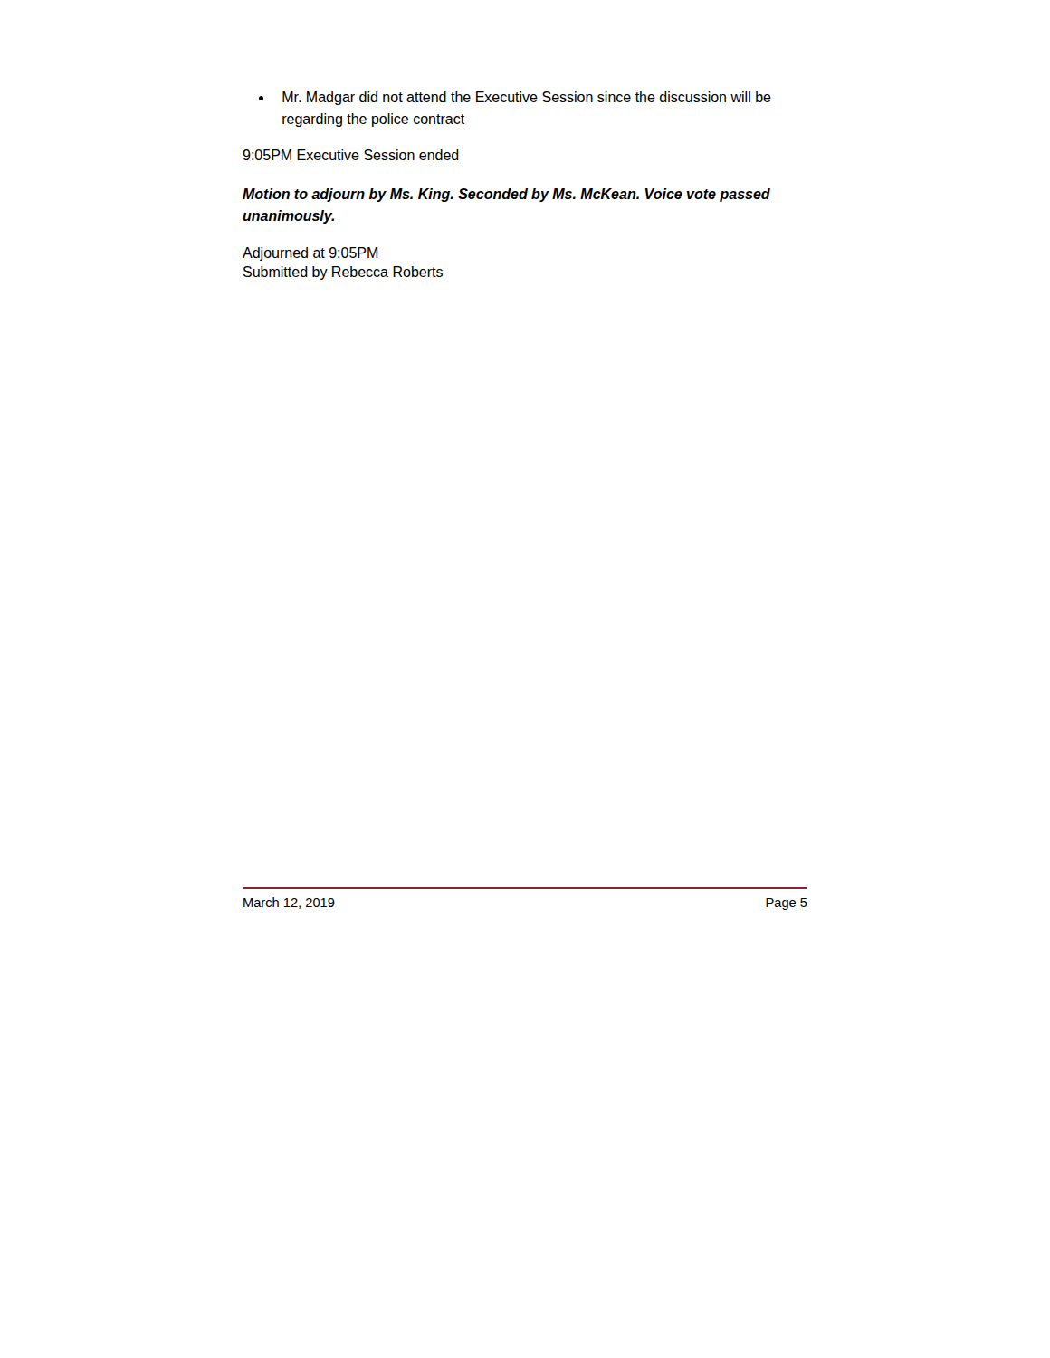Mr. Madgar did not attend the Executive Session since the discussion will be regarding the police contract
9:05PM Executive Session ended
Motion to adjourn by Ms. King. Seconded by Ms. McKean. Voice vote passed unanimously.
Adjourned at 9:05PM
Submitted by Rebecca Roberts
March 12, 2019 Page 5